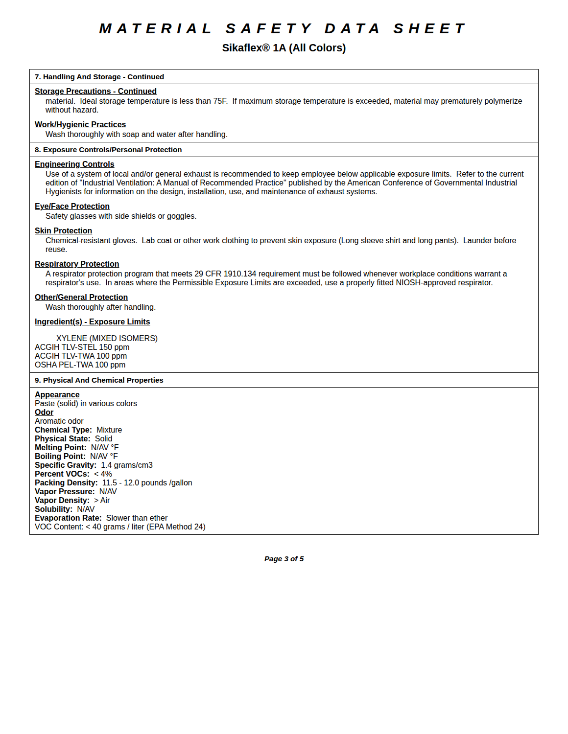MATERIAL SAFETY DATA SHEET
Sikaflex® 1A (All Colors)
| 7. Handling And Storage - Continued |
| Storage Precautions - Continued material. Ideal storage temperature is less than 75F. If maximum storage temperature is exceeded, material may prematurely polymerize without hazard. Work/Hygienic Practices Wash thoroughly with soap and water after handling. |
| 8. Exposure Controls/Personal Protection |
| Engineering Controls Use of a system of local and/or general exhaust is recommended to keep employee below applicable exposure limits. Refer to the current edition of "Industrial Ventilation: A Manual of Recommended Practice" published by the American Conference of Governmental Industrial Hygienists for information on the design, installation, use, and maintenance of exhaust systems. Eye/Face Protection Safety glasses with side shields or goggles. Skin Protection Chemical-resistant gloves. Lab coat or other work clothing to prevent skin exposure (Long sleeve shirt and long pants). Launder before reuse. Respiratory Protection A respirator protection program that meets 29 CFR 1910.134 requirement must be followed whenever workplace conditions warrant a respirator's use. In areas where the Permissible Exposure Limits are exceeded, use a properly fitted NIOSH-approved respirator. Other/General Protection Wash thoroughly after handling. Ingredient(s) - Exposure Limits XYLENE (MIXED ISOMERS) ACGIH TLV-STEL 150 ppm ACGIH TLV-TWA 100 ppm OSHA PEL-TWA 100 ppm |
| 9. Physical And Chemical Properties |
| Appearance Paste (solid) in various colors Odor Aromatic odor Chemical Type: Mixture Physical State: Solid Melting Point: N/AV °F Boiling Point: N/AV °F Specific Gravity: 1.4 grams/cm3 Percent VOCs: < 4% Packing Density: 11.5 - 12.0 pounds /gallon Vapor Pressure: N/AV Vapor Density: > Air Solubility: N/AV Evaporation Rate: Slower than ether VOC Content: < 40 grams / liter (EPA Method 24) |
Page 3 of 5